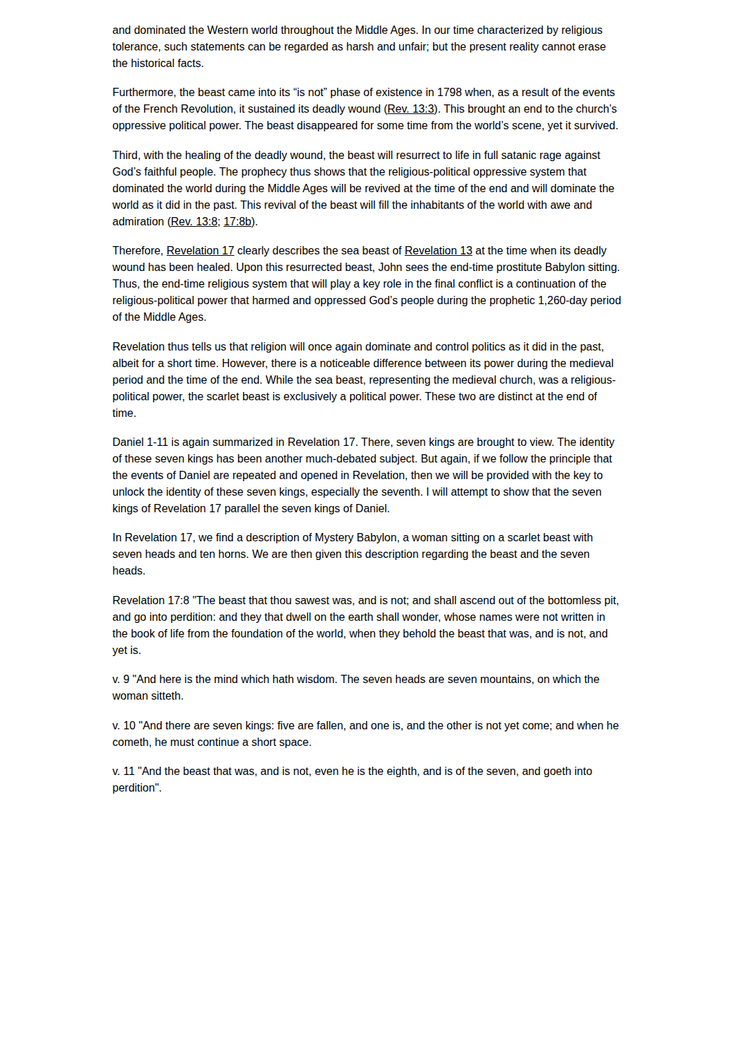and dominated the Western world throughout the Middle Ages. In our time characterized by religious tolerance, such statements can be regarded as harsh and unfair; but the present reality cannot erase the historical facts.
Furthermore, the beast came into its “is not” phase of existence in 1798 when, as a result of the events of the French Revolution, it sustained its deadly wound (Rev. 13:3). This brought an end to the church’s oppressive political power. The beast disappeared for some time from the world’s scene, yet it survived.
Third, with the healing of the deadly wound, the beast will resurrect to life in full satanic rage against God’s faithful people. The prophecy thus shows that the religious-political oppressive system that dominated the world during the Middle Ages will be revived at the time of the end and will dominate the world as it did in the past. This revival of the beast will fill the inhabitants of the world with awe and admiration (Rev. 13:8; 17:8b).
Therefore, Revelation 17 clearly describes the sea beast of Revelation 13 at the time when its deadly wound has been healed. Upon this resurrected beast, John sees the end-time prostitute Babylon sitting. Thus, the end-time religious system that will play a key role in the final conflict is a continuation of the religious-political power that harmed and oppressed God’s people during the prophetic 1,260-day period of the Middle Ages.
Revelation thus tells us that religion will once again dominate and control politics as it did in the past, albeit for a short time. However, there is a noticeable difference between its power during the medieval period and the time of the end. While the sea beast, representing the medieval church, was a religious-political power, the scarlet beast is exclusively a political power. These two are distinct at the end of time.
Daniel 1-11 is again summarized in Revelation 17. There, seven kings are brought to view. The identity of these seven kings has been another much-debated subject. But again, if we follow the principle that the events of Daniel are repeated and opened in Revelation, then we will be provided with the key to unlock the identity of these seven kings, especially the seventh. I will attempt to show that the seven kings of Revelation 17 parallel the seven kings of Daniel.
In Revelation 17, we find a description of Mystery Babylon, a woman sitting on a scarlet beast with seven heads and ten horns. We are then given this description regarding the beast and the seven heads.
Revelation 17:8 "The beast that thou sawest was, and is not; and shall ascend out of the bottomless pit, and go into perdition: and they that dwell on the earth shall wonder, whose names were not written in the book of life from the foundation of the world, when they behold the beast that was, and is not, and yet is.
v. 9 "And here is the mind which hath wisdom. The seven heads are seven mountains, on which the woman sitteth.
v. 10 "And there are seven kings: five are fallen, and one is, and the other is not yet come; and when he cometh, he must continue a short space.
v. 11 "And the beast that was, and is not, even he is the eighth, and is of the seven, and goeth into perdition".